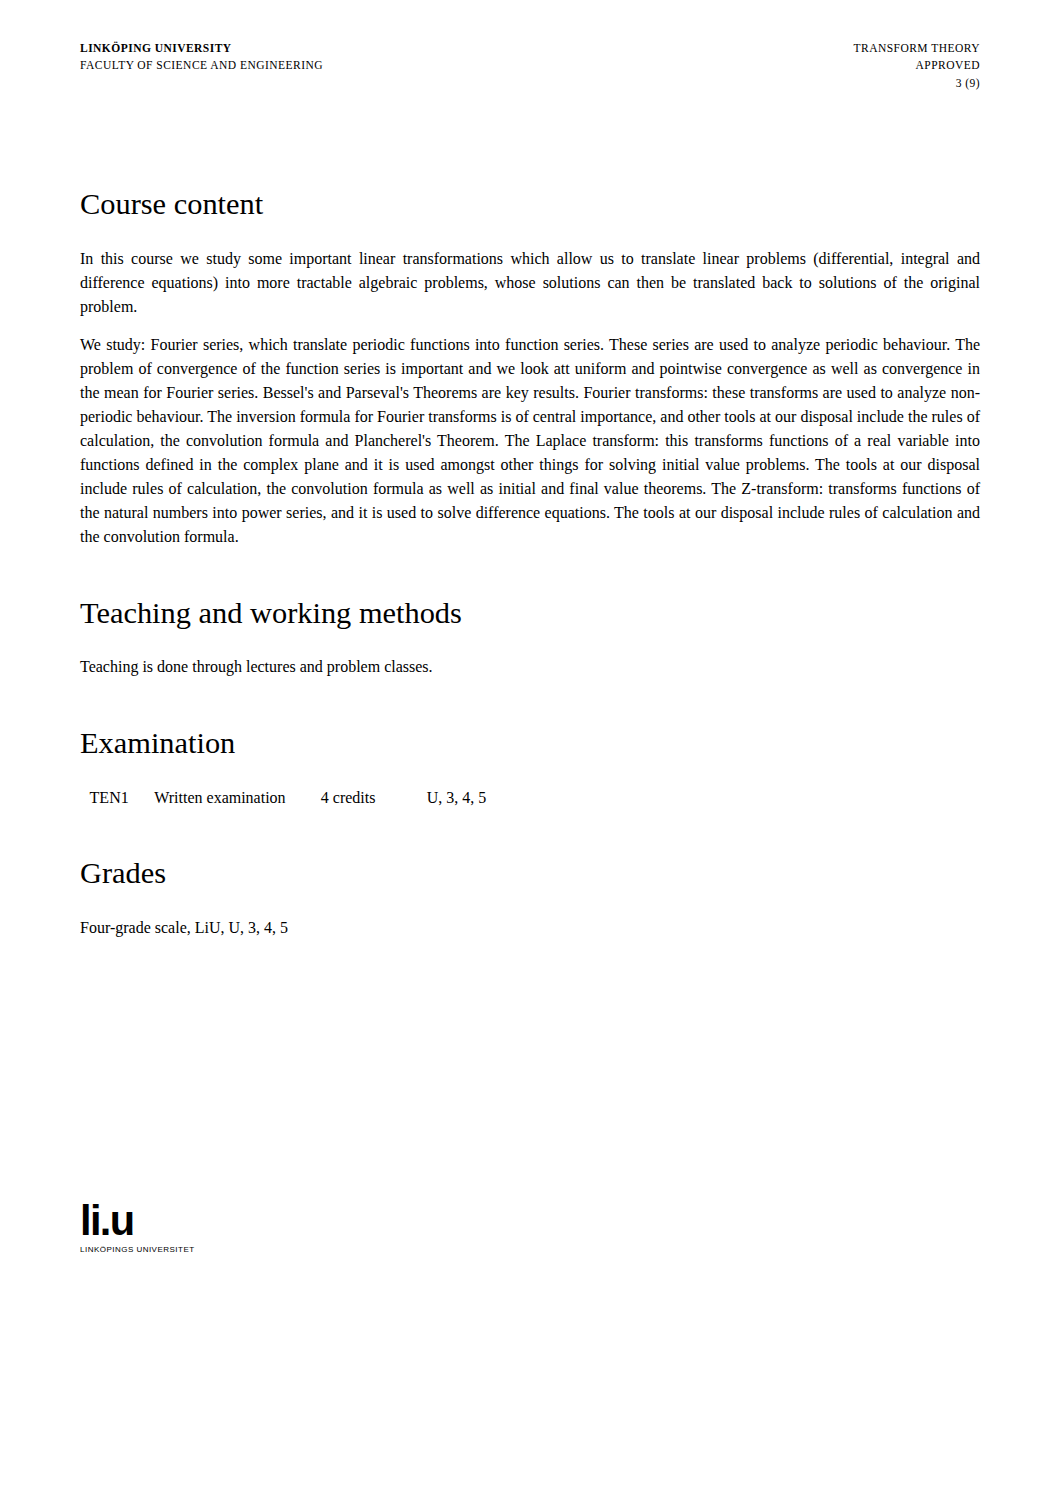Linköping University
Faculty of Science and Engineering
Transform Theory
Approved
3 (9)
Course content
In this course we study some important linear transformations which allow us to translate linear problems (differential, integral and difference equations) into more tractable algebraic problems, whose solutions can then be translated back to solutions of the original problem.
We study: Fourier series, which translate periodic functions into function series. These series are used to analyze periodic behaviour. The problem of convergence of the function series is important and we look att uniform and pointwise convergence as well as convergence in the mean for Fourier series. Bessel's and Parseval's Theorems are key results. Fourier transforms: these transforms are used to analyze non-periodic behaviour. The inversion formula for Fourier transforms is of central importance, and other tools at our disposal include the rules of calculation, the convolution formula and Plancherel's Theorem. The Laplace transform: this transforms functions of a real variable into functions defined in the complex plane and it is used amongst other things for solving initial value problems. The tools at our disposal include rules of calculation, the convolution formula as well as initial and final value theorems. The Z-transform: transforms functions of the natural numbers into power series, and it is used to solve difference equations. The tools at our disposal include rules of calculation and the convolution formula.
Teaching and working methods
Teaching is done through lectures and problem classes.
Examination
| TEN1 | Written examination | 4 credits | U, 3, 4, 5 |
Grades
Four-grade scale, LiU, U, 3, 4, 5
li.u
Linköpings universitet